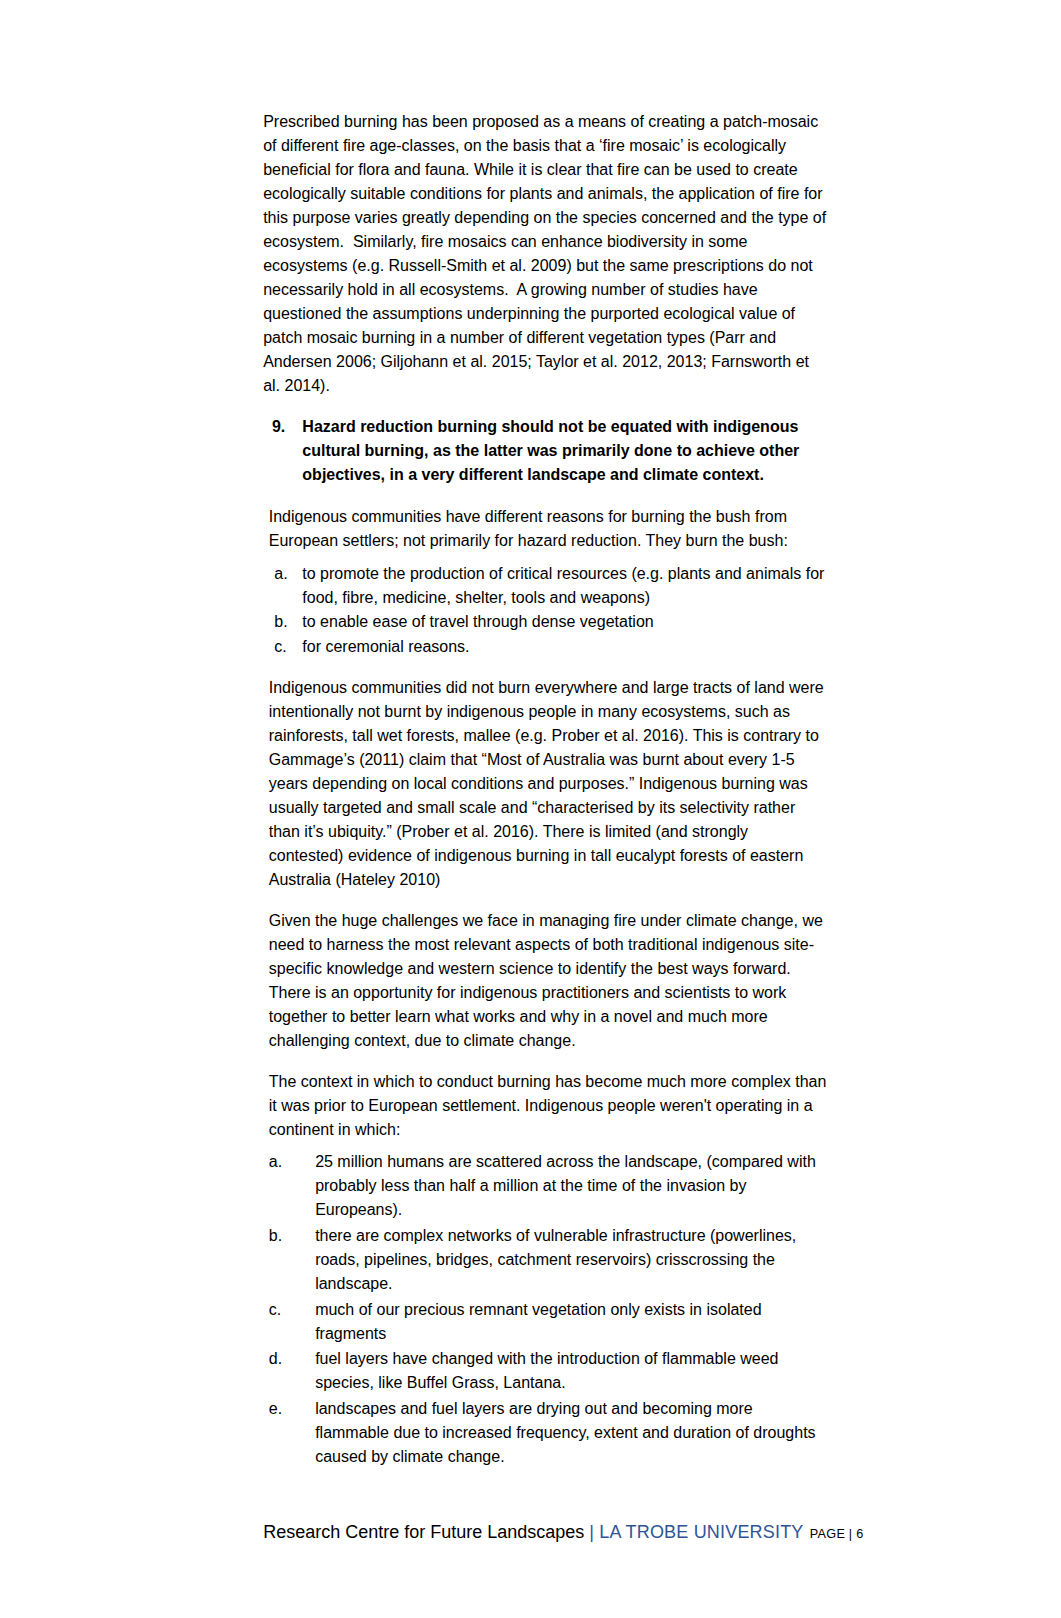Prescribed burning has been proposed as a means of creating a patch-mosaic of different fire age-classes, on the basis that a ‘fire mosaic’ is ecologically beneficial for flora and fauna. While it is clear that fire can be used to create ecologically suitable conditions for plants and animals, the application of fire for this purpose varies greatly depending on the species concerned and the type of ecosystem. Similarly, fire mosaics can enhance biodiversity in some ecosystems (e.g. Russell-Smith et al. 2009) but the same prescriptions do not necessarily hold in all ecosystems. A growing number of studies have questioned the assumptions underpinning the purported ecological value of patch mosaic burning in a number of different vegetation types (Parr and Andersen 2006; Giljohann et al. 2015; Taylor et al. 2012, 2013; Farnsworth et al. 2014).
9. Hazard reduction burning should not be equated with indigenous cultural burning, as the latter was primarily done to achieve other objectives, in a very different landscape and climate context.
Indigenous communities have different reasons for burning the bush from European settlers; not primarily for hazard reduction. They burn the bush:
a. to promote the production of critical resources (e.g. plants and animals for food, fibre, medicine, shelter, tools and weapons)
b. to enable ease of travel through dense vegetation
c. for ceremonial reasons.
Indigenous communities did not burn everywhere and large tracts of land were intentionally not burnt by indigenous people in many ecosystems, such as rainforests, tall wet forests, mallee (e.g. Prober et al. 2016). This is contrary to Gammage’s (2011) claim that “Most of Australia was burnt about every 1-5 years depending on local conditions and purposes.” Indigenous burning was usually targeted and small scale and “characterised by its selectivity rather than it’s ubiquity.” (Prober et al. 2016). There is limited (and strongly contested) evidence of indigenous burning in tall eucalypt forests of eastern Australia (Hateley 2010)
Given the huge challenges we face in managing fire under climate change, we need to harness the most relevant aspects of both traditional indigenous site-specific knowledge and western science to identify the best ways forward. There is an opportunity for indigenous practitioners and scientists to work together to better learn what works and why in a novel and much more challenging context, due to climate change.
The context in which to conduct burning has become much more complex than it was prior to European settlement. Indigenous people weren't operating in a continent in which:
a. 25 million humans are scattered across the landscape, (compared with probably less than half a million at the time of the invasion by Europeans).
b. there are complex networks of vulnerable infrastructure (powerlines, roads, pipelines, bridges, catchment reservoirs) crisscrossing the landscape.
c. much of our precious remnant vegetation only exists in isolated fragments
d. fuel layers have changed with the introduction of flammable weed species, like Buffel Grass, Lantana.
e. landscapes and fuel layers are drying out and becoming more flammable due to increased frequency, extent and duration of droughts caused by climate change.
Research Centre for Future Landscapes | LA TROBE UNIVERSITY
PAGE | 6